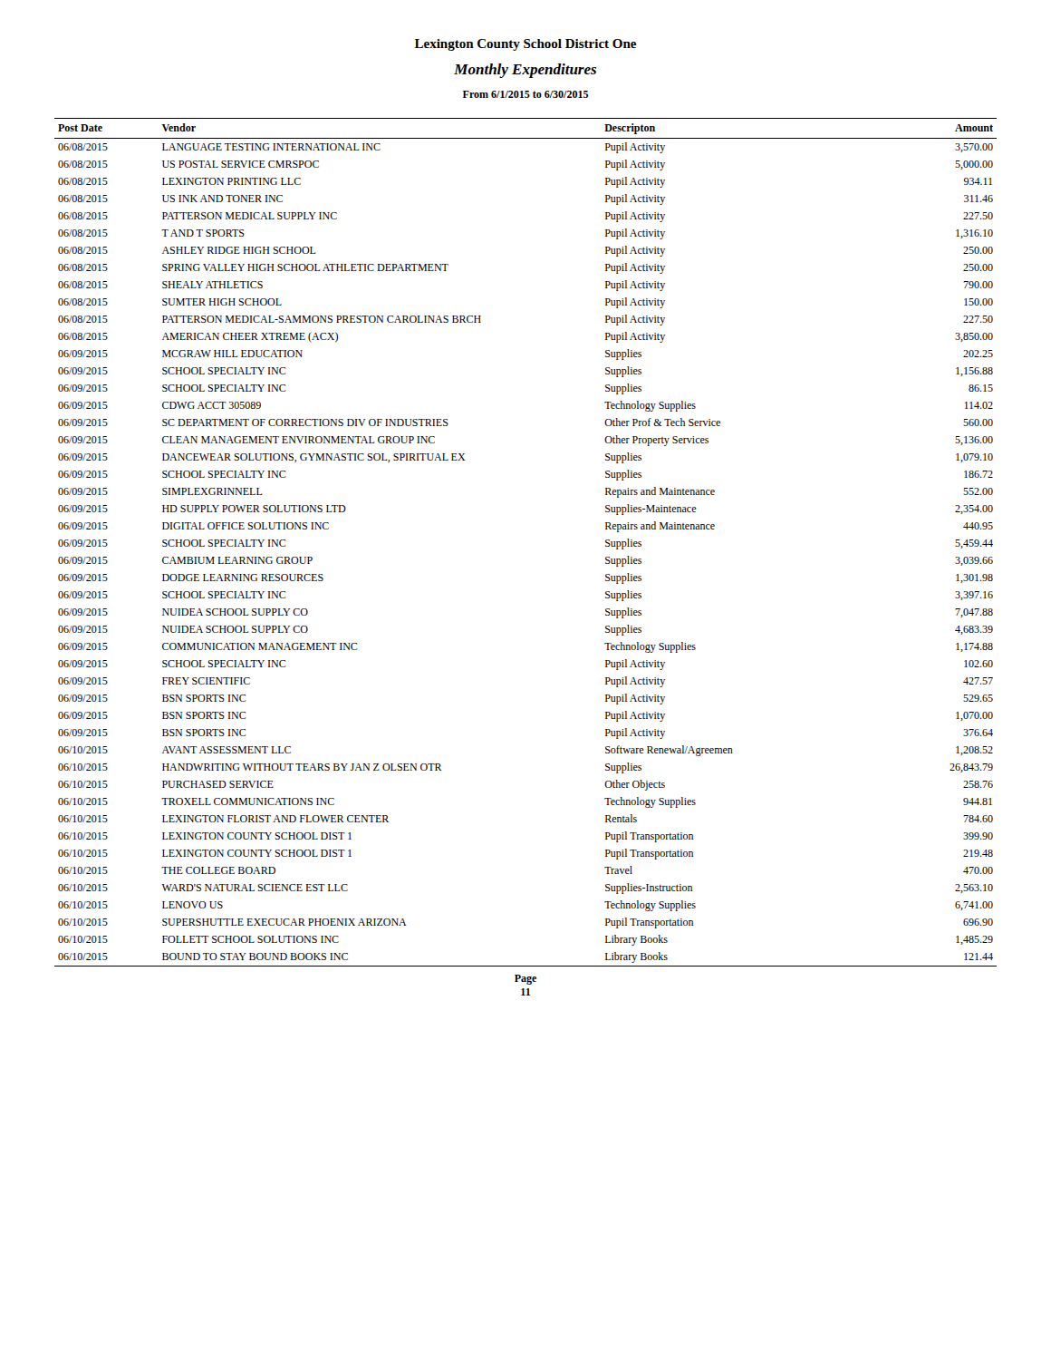Lexington County School District One
Monthly Expenditures
From 6/1/2015 to 6/30/2015
| Post Date | Vendor | Descripton | Amount |
| --- | --- | --- | --- |
| 06/08/2015 | LANGUAGE TESTING INTERNATIONAL INC | Pupil Activity | 3,570.00 |
| 06/08/2015 | US POSTAL SERVICE CMRSPOC | Pupil Activity | 5,000.00 |
| 06/08/2015 | LEXINGTON PRINTING LLC | Pupil Activity | 934.11 |
| 06/08/2015 | US INK AND TONER INC | Pupil Activity | 311.46 |
| 06/08/2015 | PATTERSON MEDICAL SUPPLY INC | Pupil Activity | 227.50 |
| 06/08/2015 | T AND T SPORTS | Pupil Activity | 1,316.10 |
| 06/08/2015 | ASHLEY RIDGE HIGH SCHOOL | Pupil Activity | 250.00 |
| 06/08/2015 | SPRING VALLEY HIGH SCHOOL ATHLETIC DEPARTMENT | Pupil Activity | 250.00 |
| 06/08/2015 | SHEALY ATHLETICS | Pupil Activity | 790.00 |
| 06/08/2015 | SUMTER HIGH SCHOOL | Pupil Activity | 150.00 |
| 06/08/2015 | PATTERSON MEDICAL-SAMMONS PRESTON CAROLINAS BRCH | Pupil Activity | 227.50 |
| 06/08/2015 | AMERICAN CHEER XTREME (ACX) | Pupil Activity | 3,850.00 |
| 06/09/2015 | MCGRAW HILL EDUCATION | Supplies | 202.25 |
| 06/09/2015 | SCHOOL SPECIALTY INC | Supplies | 1,156.88 |
| 06/09/2015 | SCHOOL SPECIALTY INC | Supplies | 86.15 |
| 06/09/2015 | CDWG ACCT 305089 | Technology Supplies | 114.02 |
| 06/09/2015 | SC DEPARTMENT OF CORRECTIONS DIV OF INDUSTRIES | Other Prof & Tech Service | 560.00 |
| 06/09/2015 | CLEAN MANAGEMENT ENVIRONMENTAL GROUP INC | Other Property Services | 5,136.00 |
| 06/09/2015 | DANCEWEAR SOLUTIONS, GYMNASTIC SOL, SPIRITUAL EX | Supplies | 1,079.10 |
| 06/09/2015 | SCHOOL SPECIALTY INC | Supplies | 186.72 |
| 06/09/2015 | SIMPLEXGRINNELL | Repairs and Maintenance | 552.00 |
| 06/09/2015 | HD SUPPLY POWER SOLUTIONS LTD | Supplies-Maintenace | 2,354.00 |
| 06/09/2015 | DIGITAL OFFICE SOLUTIONS INC | Repairs and Maintenance | 440.95 |
| 06/09/2015 | SCHOOL SPECIALTY INC | Supplies | 5,459.44 |
| 06/09/2015 | CAMBIUM LEARNING GROUP | Supplies | 3,039.66 |
| 06/09/2015 | DODGE LEARNING RESOURCES | Supplies | 1,301.98 |
| 06/09/2015 | SCHOOL SPECIALTY INC | Supplies | 3,397.16 |
| 06/09/2015 | NUIDEA SCHOOL SUPPLY CO | Supplies | 7,047.88 |
| 06/09/2015 | NUIDEA SCHOOL SUPPLY CO | Supplies | 4,683.39 |
| 06/09/2015 | COMMUNICATION MANAGEMENT INC | Technology Supplies | 1,174.88 |
| 06/09/2015 | SCHOOL SPECIALTY INC | Pupil Activity | 102.60 |
| 06/09/2015 | FREY SCIENTIFIC | Pupil Activity | 427.57 |
| 06/09/2015 | BSN SPORTS INC | Pupil Activity | 529.65 |
| 06/09/2015 | BSN SPORTS INC | Pupil Activity | 1,070.00 |
| 06/09/2015 | BSN SPORTS INC | Pupil Activity | 376.64 |
| 06/10/2015 | AVANT ASSESSMENT LLC | Software Renewal/Agreemen | 1,208.52 |
| 06/10/2015 | HANDWRITING WITHOUT TEARS BY JAN Z OLSEN OTR | Supplies | 26,843.79 |
| 06/10/2015 | PURCHASED SERVICE | Other Objects | 258.76 |
| 06/10/2015 | TROXELL COMMUNICATIONS INC | Technology Supplies | 944.81 |
| 06/10/2015 | LEXINGTON FLORIST AND FLOWER CENTER | Rentals | 784.60 |
| 06/10/2015 | LEXINGTON COUNTY SCHOOL DIST 1 | Pupil Transportation | 399.90 |
| 06/10/2015 | LEXINGTON COUNTY SCHOOL DIST 1 | Pupil Transportation | 219.48 |
| 06/10/2015 | THE COLLEGE BOARD | Travel | 470.00 |
| 06/10/2015 | WARD'S NATURAL SCIENCE EST LLC | Supplies-Instruction | 2,563.10 |
| 06/10/2015 | LENOVO US | Technology Supplies | 6,741.00 |
| 06/10/2015 | SUPERSHUTTLE EXECUCAR PHOENIX ARIZONA | Pupil Transportation | 696.90 |
| 06/10/2015 | FOLLETT SCHOOL SOLUTIONS INC | Library Books | 1,485.29 |
| 06/10/2015 | BOUND TO STAY BOUND BOOKS INC | Library Books | 121.44 |
Page
11